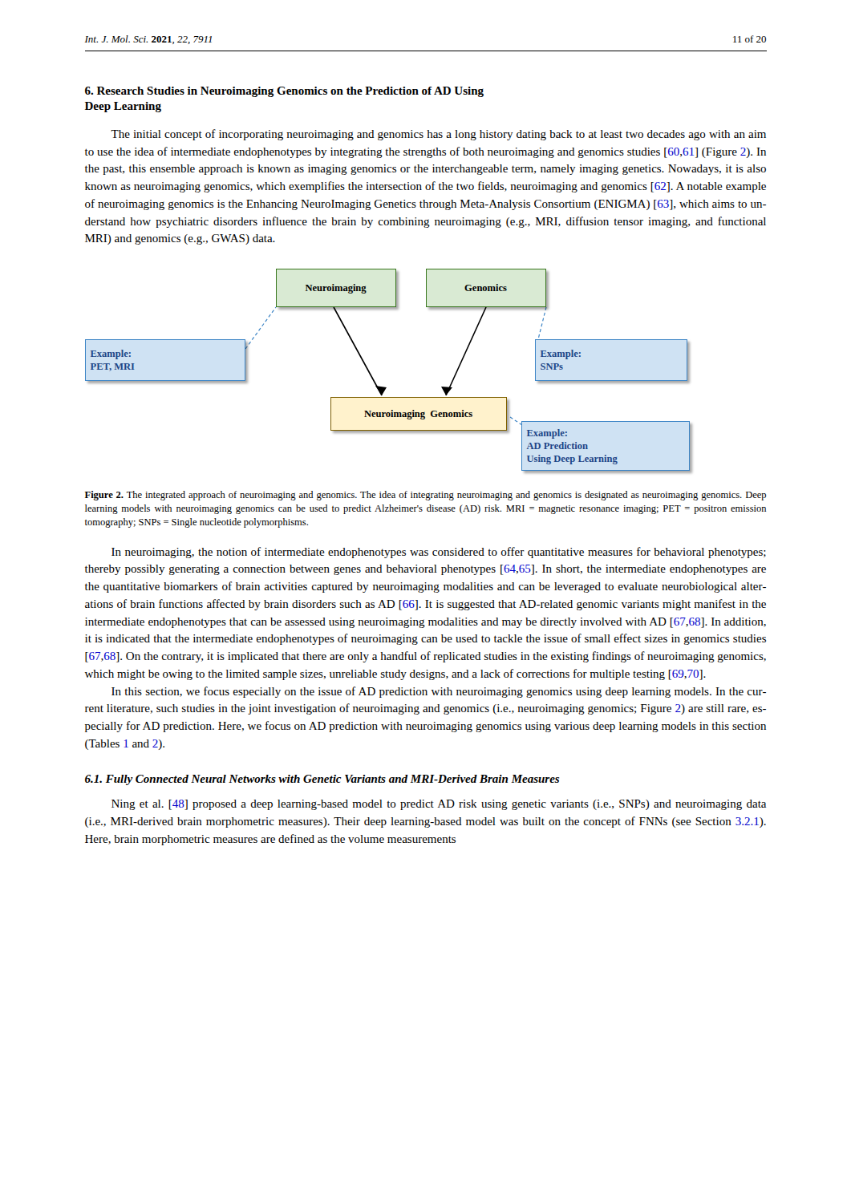Int. J. Mol. Sci. 2021, 22, 7911
11 of 20
6. Research Studies in Neuroimaging Genomics on the Prediction of AD Using
Deep Learning
The initial concept of incorporating neuroimaging and genomics has a long history dating back to at least two decades ago with an aim to use the idea of intermediate endophenotypes by integrating the strengths of both neuroimaging and genomics studies [60,61] (Figure 2). In the past, this ensemble approach is known as imaging genomics or the interchangeable term, namely imaging genetics. Nowadays, it is also known as neuroimaging genomics, which exemplifies the intersection of the two fields, neuroimaging and genomics [62]. A notable example of neuroimaging genomics is the Enhancing NeuroImaging Genetics through Meta-Analysis Consortium (ENIGMA) [63], which aims to understand how psychiatric disorders influence the brain by combining neuroimaging (e.g., MRI, diffusion tensor imaging, and functional MRI) and genomics (e.g., GWAS) data.
Neuroimaging
Genomics
Example:
PET, MRI
Example:
SNPs
Neuroimaging Genomics
Example:
AD Prediction
Using Deep Learning
Figure 2. The integrated approach of neuroimaging and genomics. The idea of integrating neuroimaging and genomics is designated as neuroimaging genomics. Deep learning models with neuroimaging genomics can be used to predict Alzheimer's disease (AD) risk. MRI = magnetic resonance imaging; PET = positron emission tomography; SNPs = Single nucleotide polymorphisms.
In neuroimaging, the notion of intermediate endophenotypes was considered to offer quantitative measures for behavioral phenotypes; thereby possibly generating a connection between genes and behavioral phenotypes [64,65]. In short, the intermediate endophenotypes are the quantitative biomarkers of brain activities captured by neuroimaging modalities and can be leveraged to evaluate neurobiological alterations of brain functions affected by brain disorders such as AD [66]. It is suggested that AD-related genomic variants might manifest in the intermediate endophenotypes that can be assessed using neuroimaging modalities and may be directly involved with AD [67,68]. In addition, it is indicated that the intermediate endophenotypes of neuroimaging can be used to tackle the issue of small effect sizes in genomics studies [67,68]. On the contrary, it is implicated that there are only a handful of replicated studies in the existing findings of neuroimaging genomics, which might be owing to the limited sample sizes, unreliable study designs, and a lack of corrections for multiple testing [69,70].
In this section, we focus especially on the issue of AD prediction with neuroimaging genomics using deep learning models. In the current literature, such studies in the joint investigation of neuroimaging and genomics (i.e., neuroimaging genomics; Figure 2) are still rare, especially for AD prediction. Here, we focus on AD prediction with neuroimaging genomics using various deep learning models in this section (Tables 1 and 2).
6.1. Fully Connected Neural Networks with Genetic Variants and MRI-Derived Brain Measures
Ning et al. [48] proposed a deep learning-based model to predict AD risk using genetic variants (i.e., SNPs) and neuroimaging data (i.e., MRI-derived brain morphometric measures). Their deep learning-based model was built on the concept of FNNs (see Section 3.2.1). Here, brain morphometric measures are defined as the volume measurements